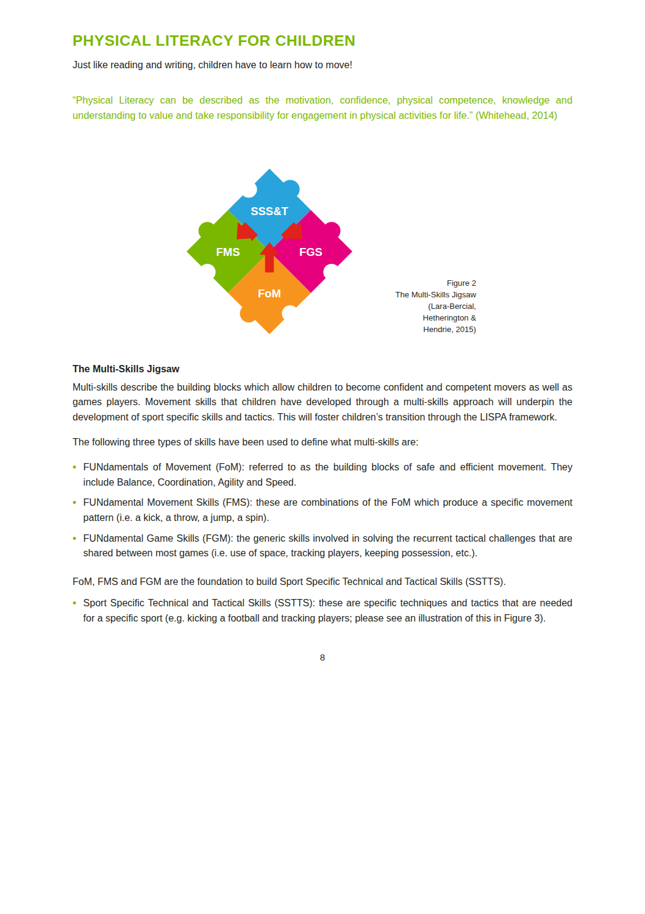Physical Literacy for Children
Just like reading and writing, children have to learn how to move!
“Physical Literacy can be described as the motivation, confidence, physical competence, knowledge and understanding to value and take responsibility for engagement in physical activities for life.” (Whitehead, 2014)
SSS&T FMS FGS FoM
Figure 2
The Multi-Skills Jigsaw
(Lara-Bercial,
Hetherington &
Hendrie, 2015)
The Multi-Skills Jigsaw
Multi-skills describe the building blocks which allow children to become confident and competent movers as well as games players. Movement skills that children have developed through a multi-skills approach will underpin the development of sport specific skills and tactics. This will foster children’s transition through the LISPA framework.
The following three types of skills have been used to define what multi-skills are:
FUNdamentals of Movement (FoM): referred to as the building blocks of safe and efficient movement. They include Balance, Coordination, Agility and Speed.
FUNdamental Movement Skills (FMS): these are combinations of the FoM which produce a specific movement pattern (i.e. a kick, a throw, a jump, a spin).
FUNdamental Game Skills (FGM): the generic skills involved in solving the recurrent tactical challenges that are shared between most games (i.e. use of space, tracking players, keeping possession, etc.).
FoM, FMS and FGM are the foundation to build Sport Specific Technical and Tactical Skills (SSTTS).
Sport Specific Technical and Tactical Skills (SSTTS): these are specific techniques and tactics that are needed for a specific sport (e.g. kicking a football and tracking players; please see an illustration of this in Figure 3).
8